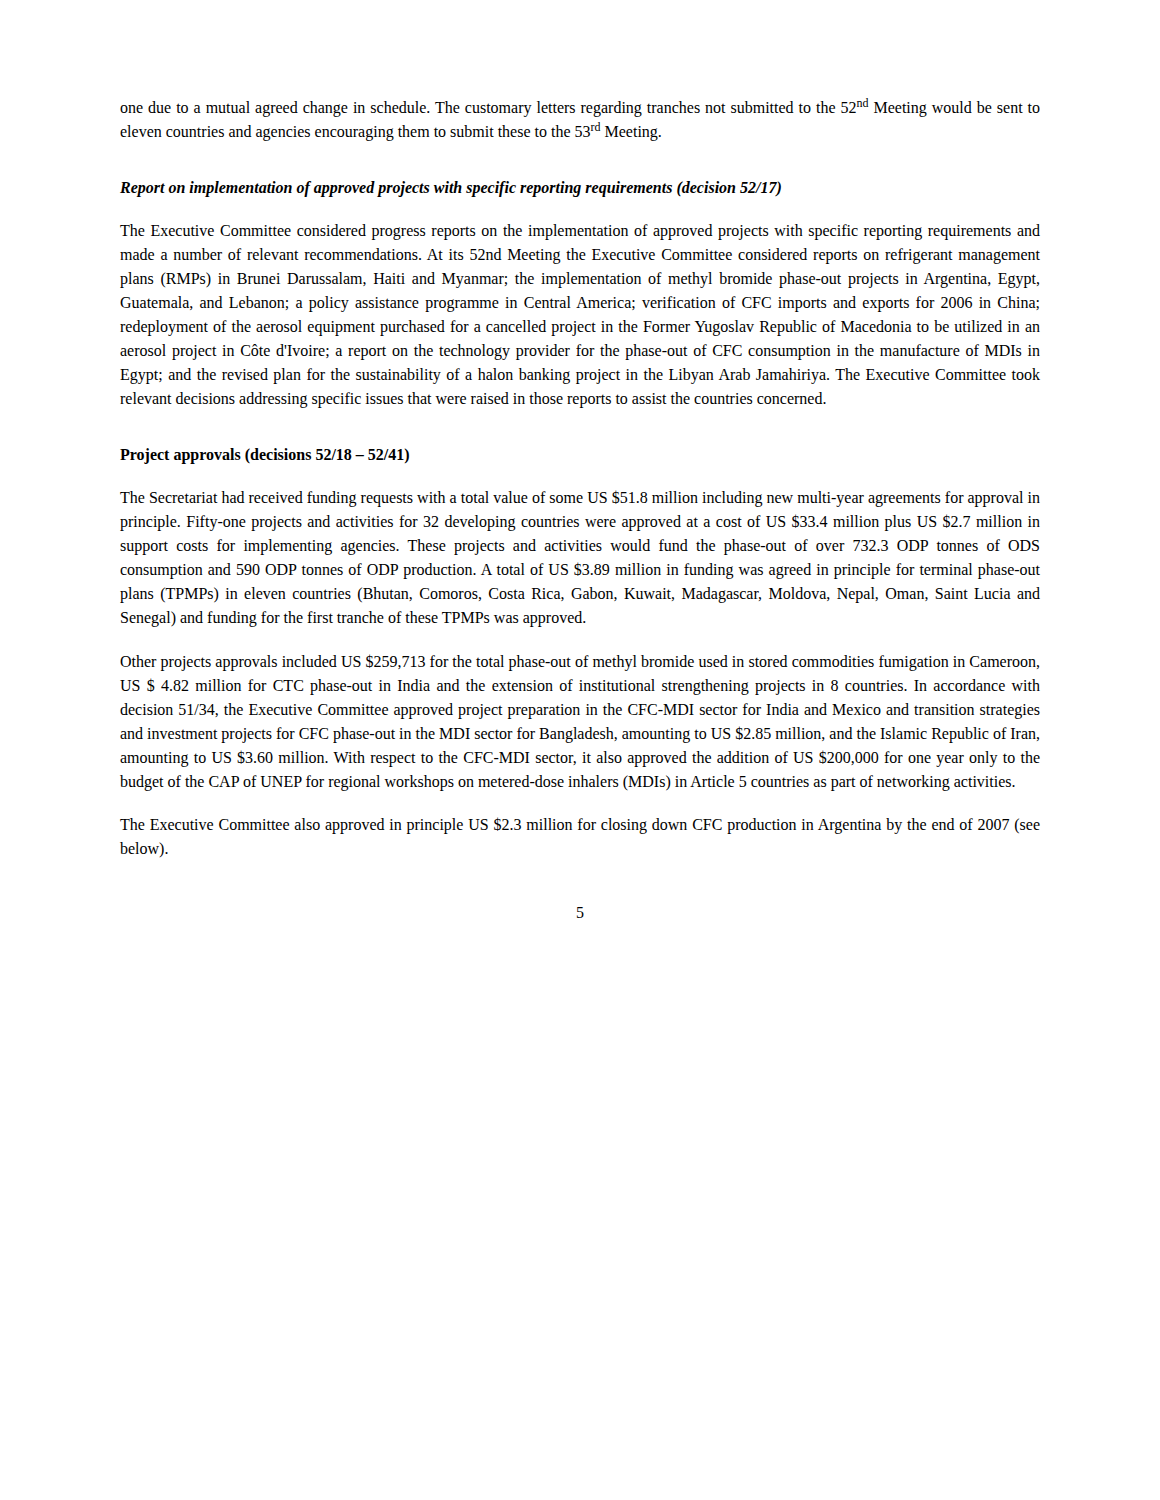one due to a mutual agreed change in schedule. The customary letters regarding tranches not submitted to the 52nd Meeting would be sent to eleven countries and agencies encouraging them to submit these to the 53rd Meeting.
Report on implementation of approved projects with specific reporting requirements (decision 52/17)
The Executive Committee considered progress reports on the implementation of approved projects with specific reporting requirements and made a number of relevant recommendations. At its 52nd Meeting the Executive Committee considered reports on refrigerant management plans (RMPs) in Brunei Darussalam, Haiti and Myanmar; the implementation of methyl bromide phase-out projects in Argentina, Egypt, Guatemala, and Lebanon; a policy assistance programme in Central America; verification of CFC imports and exports for 2006 in China; redeployment of the aerosol equipment purchased for a cancelled project in the Former Yugoslav Republic of Macedonia to be utilized in an aerosol project in Côte d'Ivoire; a report on the technology provider for the phase-out of CFC consumption in the manufacture of MDIs in Egypt; and the revised plan for the sustainability of a halon banking project in the Libyan Arab Jamahiriya. The Executive Committee took relevant decisions addressing specific issues that were raised in those reports to assist the countries concerned.
Project approvals (decisions 52/18 – 52/41)
The Secretariat had received funding requests with a total value of some US $51.8 million including new multi-year agreements for approval in principle. Fifty-one projects and activities for 32 developing countries were approved at a cost of US $33.4 million plus US $2.7 million in support costs for implementing agencies. These projects and activities would fund the phase-out of over 732.3 ODP tonnes of ODS consumption and 590 ODP tonnes of ODP production. A total of US $3.89 million in funding was agreed in principle for terminal phase-out plans (TPMPs) in eleven countries (Bhutan, Comoros, Costa Rica, Gabon, Kuwait, Madagascar, Moldova, Nepal, Oman, Saint Lucia and Senegal) and funding for the first tranche of these TPMPs was approved.
Other projects approvals included US $259,713 for the total phase-out of methyl bromide used in stored commodities fumigation in Cameroon, US $ 4.82 million for CTC phase-out in India and the extension of institutional strengthening projects in 8 countries. In accordance with decision 51/34, the Executive Committee approved project preparation in the CFC-MDI sector for India and Mexico and transition strategies and investment projects for CFC phase-out in the MDI sector for Bangladesh, amounting to US $2.85 million, and the Islamic Republic of Iran, amounting to US $3.60 million. With respect to the CFC-MDI sector, it also approved the addition of US $200,000 for one year only to the budget of the CAP of UNEP for regional workshops on metered-dose inhalers (MDIs) in Article 5 countries as part of networking activities.
The Executive Committee also approved in principle US $2.3 million for closing down CFC production in Argentina by the end of 2007 (see below).
5